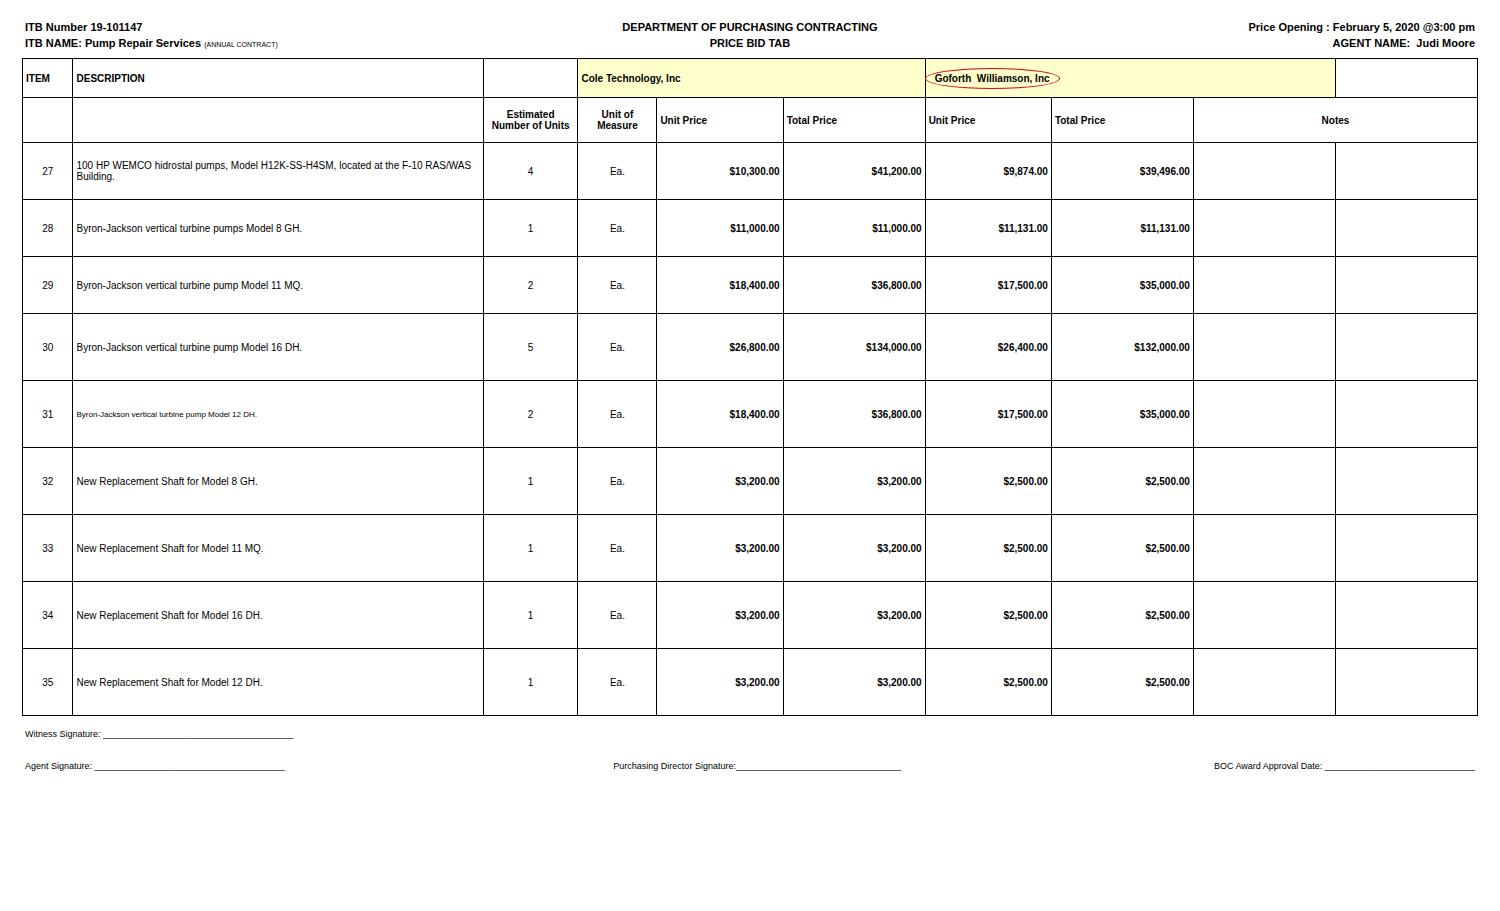| ITB Number 19-101147 | DEPARTMENT OF PURCHASING CONTRACTING | Price Opening : February 5, 2020 @3:00 pm |
| ITB NAME: Pump Repair Services (ANNUAL CONTRACT) | PRICE BID TAB | AGENT NAME: Judi Moore |
| ITEM | DESCRIPTION | | Cole Technology, Inc | Goforth Williamson, Inc | |
| | | Estimated Number of Units | Unit of Measure | Unit Price | Total Price | Unit Price | Total Price | Notes |
| 27 | 100 HP WEMCO hidrostal pumps, Model H12K-SS-H4SM, located at the F-10 RAS/WAS Building. | 4 | Ea. | $10,300.00 | $41,200.00 | $9,874.00 | $39,496.00 | | |
| 28 | Byron-Jackson vertical turbine pumps Model 8 GH. | 1 | Ea. | $11,000.00 | $11,000.00 | $11,131.00 | $11,131.00 | | |
| 29 | Byron-Jackson vertical turbine pump Model 11 MQ. | 2 | Ea. | $18,400.00 | $36,800.00 | $17,500.00 | $35,000.00 | | |
| 30 | Byron-Jackson vertical turbine pump Model 16 DH. | 5 | Ea. | $26,800.00 | $134,000.00 | $26,400.00 | $132,000.00 | | |
| 31 | Byron-Jackson vertical turbine pump Model 12 DH. | 2 | Ea. | $18,400.00 | $36,800.00 | $17,500.00 | $35,000.00 | | |
| 32 | New Replacement Shaft for Model 8 GH. | 1 | Ea. | $3,200.00 | $3,200.00 | $2,500.00 | $2,500.00 | | |
| 33 | New Replacement Shaft for Model 11 MQ. | 1 | Ea. | $3,200.00 | $3,200.00 | $2,500.00 | $2,500.00 | | |
| 34 | New Replacement Shaft for Model 16 DH. | 1 | Ea. | $3,200.00 | $3,200.00 | $2,500.00 | $2,500.00 | | |
| 35 | New Replacement Shaft for Model 12 DH. | 1 | Ea. | $3,200.00 | $3,200.00 | $2,500.00 | $2,500.00 | | |
| Witness Signature: ______________________________________ | | |
| Agent Signature: ______________________________________ | Purchasing Director Signature:_________________________________ | BOC Award Approval Date: ______________________________ |